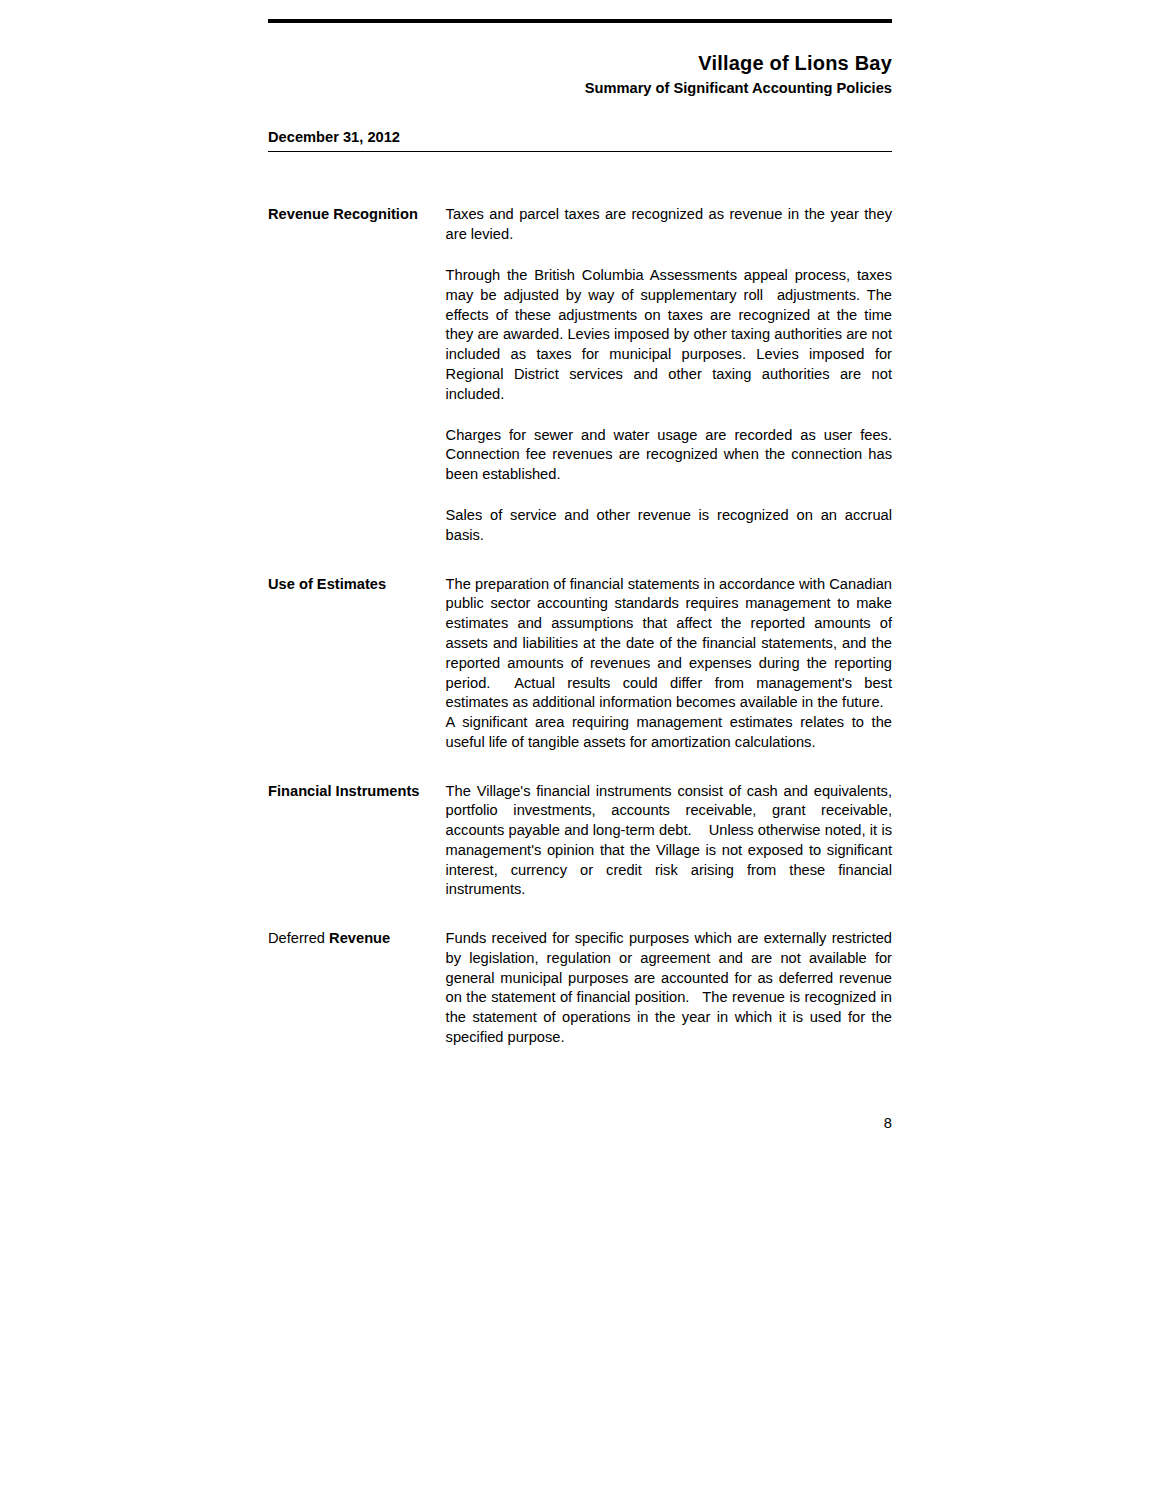Village of Lions Bay
Summary of Significant Accounting Policies
December 31, 2012
| Revenue Recognition | Taxes and parcel taxes are recognized as revenue in the year they are levied. Through the British Columbia Assessments appeal process, taxes may be adjusted by way of supplementary roll adjustments. The effects of these adjustments on taxes are recognized at the time they are awarded. Levies imposed by other taxing authorities are not included as taxes for municipal purposes. Levies imposed for Regional District services and other taxing authorities are not included. Charges for sewer and water usage are recorded as user fees. Connection fee revenues are recognized when the connection has been established. Sales of service and other revenue is recognized on an accrual basis. |
| Use of Estimates | The preparation of financial statements in accordance with Canadian public sector accounting standards requires management to make estimates and assumptions that affect the reported amounts of assets and liabilities at the date of the financial statements, and the reported amounts of revenues and expenses during the reporting period. Actual results could differ from management's best estimates as additional information becomes available in the future. A significant area requiring management estimates relates to the useful life of tangible assets for amortization calculations. |
| Financial Instruments | The Village's financial instruments consist of cash and equivalents, portfolio investments, accounts receivable, grant receivable, accounts payable and long-term debt. Unless otherwise noted, it is management's opinion that the Village is not exposed to significant interest, currency or credit risk arising from these financial instruments. |
| Deferred Revenue | Funds received for specific purposes which are externally restricted by legislation, regulation or agreement and are not available for general municipal purposes are accounted for as deferred revenue on the statement of financial position. The revenue is recognized in the statement of operations in the year in which it is used for the specified purpose. |
8